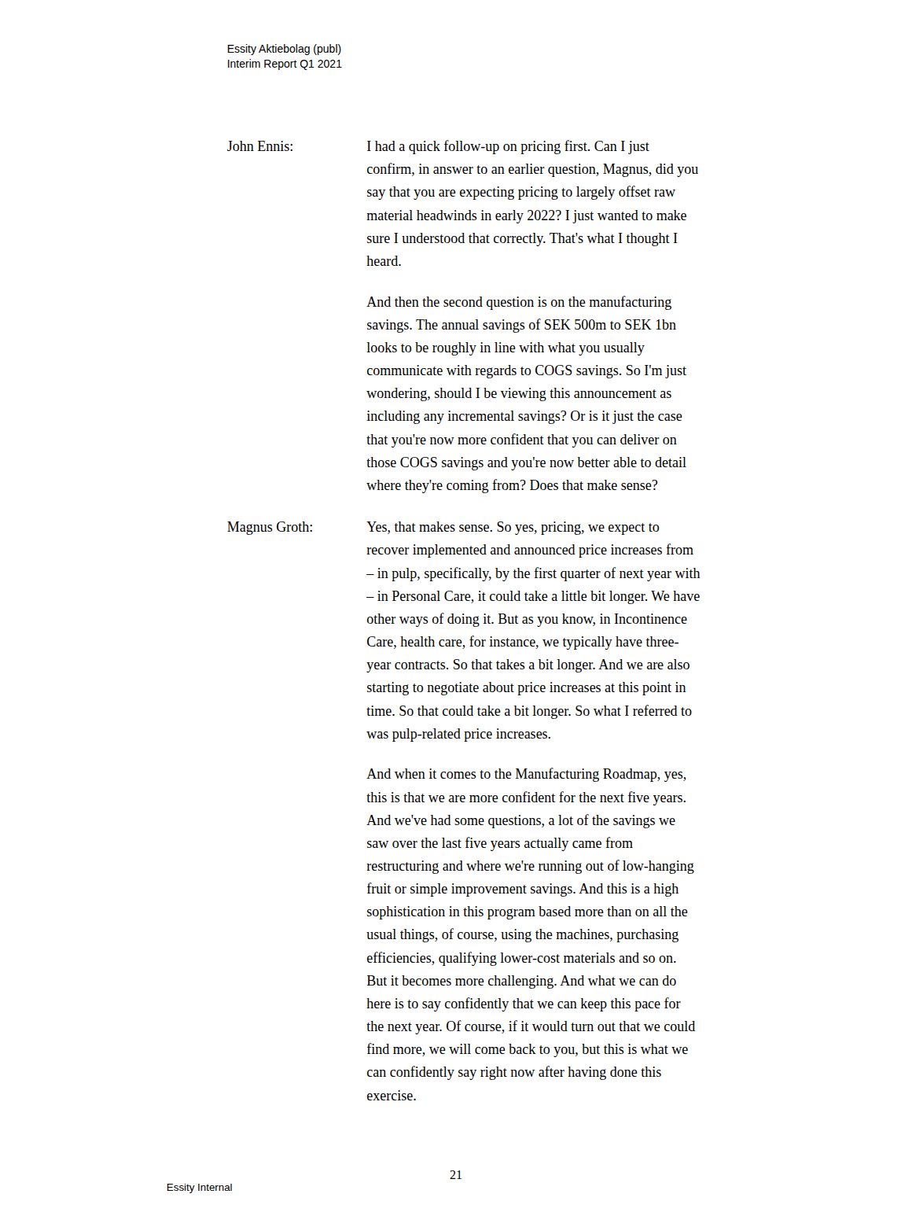Essity Aktiebolag (publ)
Interim Report Q1 2021
John Ennis:
I had a quick follow-up on pricing first. Can I just confirm, in answer to an earlier question, Magnus, did you say that you are expecting pricing to largely offset raw material headwinds in early 2022? I just wanted to make sure I understood that correctly. That's what I thought I heard.
And then the second question is on the manufacturing savings. The annual savings of SEK 500m to SEK 1bn looks to be roughly in line with what you usually communicate with regards to COGS savings. So I'm just wondering, should I be viewing this announcement as including any incremental savings? Or is it just the case that you're now more confident that you can deliver on those COGS savings and you're now better able to detail where they're coming from? Does that make sense?
Magnus Groth:
Yes, that makes sense. So yes, pricing, we expect to recover implemented and announced price increases from – in pulp, specifically, by the first quarter of next year with – in Personal Care, it could take a little bit longer. We have other ways of doing it. But as you know, in Incontinence Care, health care, for instance, we typically have three-year contracts. So that takes a bit longer. And we are also starting to negotiate about price increases at this point in time. So that could take a bit longer. So what I referred to was pulp-related price increases.
And when it comes to the Manufacturing Roadmap, yes, this is that we are more confident for the next five years. And we've had some questions, a lot of the savings we saw over the last five years actually came from restructuring and where we're running out of low-hanging fruit or simple improvement savings. And this is a high sophistication in this program based more than on all the usual things, of course, using the machines, purchasing efficiencies, qualifying lower-cost materials and so on. But it becomes more challenging. And what we can do here is to say confidently that we can keep this pace for the next year. Of course, if it would turn out that we could find more, we will come back to you, but this is what we can confidently say right now after having done this exercise.
21
Essity Internal